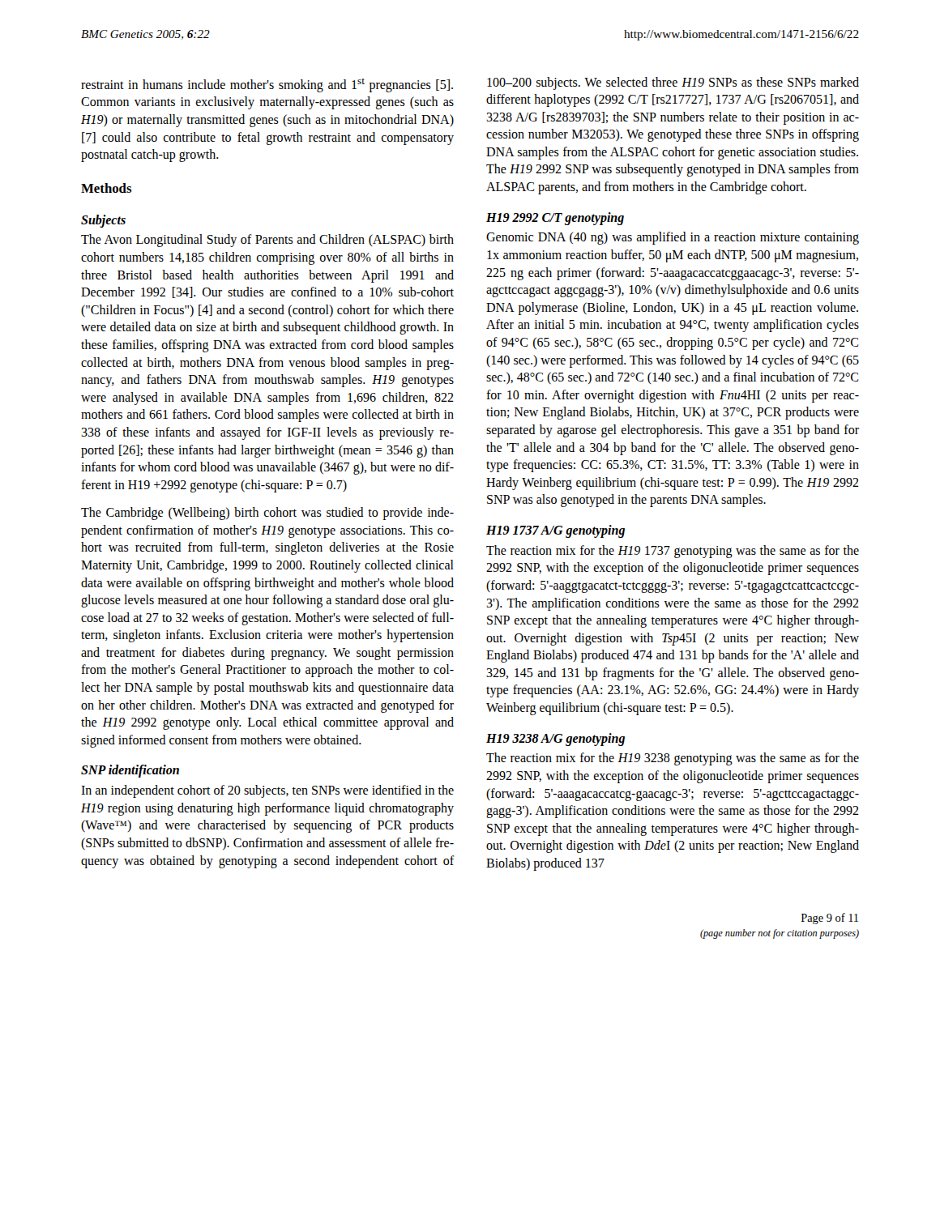BMC Genetics 2005, 6:22
http://www.biomedcentral.com/1471-2156/6/22
restraint in humans include mother's smoking and 1st pregnancies [5]. Common variants in exclusively maternally-expressed genes (such as H19) or maternally transmitted genes (such as in mitochondrial DNA) [7] could also contribute to fetal growth restraint and compensatory postnatal catch-up growth.
Methods
Subjects
The Avon Longitudinal Study of Parents and Children (ALSPAC) birth cohort numbers 14,185 children comprising over 80% of all births in three Bristol based health authorities between April 1991 and December 1992 [34]. Our studies are confined to a 10% sub-cohort ("Children in Focus") [4] and a second (control) cohort for which there were detailed data on size at birth and subsequent childhood growth. In these families, offspring DNA was extracted from cord blood samples collected at birth, mothers DNA from venous blood samples in pregnancy, and fathers DNA from mouthswab samples. H19 genotypes were analysed in available DNA samples from 1,696 children, 822 mothers and 661 fathers. Cord blood samples were collected at birth in 338 of these infants and assayed for IGF-II levels as previously reported [26]; these infants had larger birthweight (mean = 3546 g) than infants for whom cord blood was unavailable (3467 g), but were no different in H19 +2992 genotype (chi-square: P = 0.7)
The Cambridge (Wellbeing) birth cohort was studied to provide independent confirmation of mother's H19 genotype associations. This cohort was recruited from full-term, singleton deliveries at the Rosie Maternity Unit, Cambridge, 1999 to 2000. Routinely collected clinical data were available on offspring birthweight and mother's whole blood glucose levels measured at one hour following a standard dose oral glucose load at 27 to 32 weeks of gestation. Mother's were selected of full-term, singleton infants. Exclusion criteria were mother's hypertension and treatment for diabetes during pregnancy. We sought permission from the mother's General Practitioner to approach the mother to collect her DNA sample by postal mouthswab kits and questionnaire data on her other children. Mother's DNA was extracted and genotyped for the H19 2992 genotype only. Local ethical committee approval and signed informed consent from mothers were obtained.
SNP identification
In an independent cohort of 20 subjects, ten SNPs were identified in the H19 region using denaturing high performance liquid chromatography (Wave™) and were characterised by sequencing of PCR products (SNPs submitted to dbSNP). Confirmation and assessment of allele frequency was obtained by genotyping a second independent cohort of 100–200 subjects. We selected three H19 SNPs as these SNPs marked different haplotypes (2992 C/T [rs217727], 1737 A/G [rs2067051], and 3238 A/G [rs2839703]; the SNP numbers relate to their position in accession number M32053). We genotyped these three SNPs in offspring DNA samples from the ALSPAC cohort for genetic association studies. The H19 2992 SNP was subsequently genotyped in DNA samples from ALSPAC parents, and from mothers in the Cambridge cohort.
H19 2992 C/T genotyping
Genomic DNA (40 ng) was amplified in a reaction mixture containing 1x ammonium reaction buffer, 50 μM each dNTP, 500 μM magnesium, 225 ng each primer (forward: 5'-aaagacaccatcggaacagc-3', reverse: 5'-agcttccagact aggcgagg-3'), 10% (v/v) dimethylsulphoxide and 0.6 units DNA polymerase (Bioline, London, UK) in a 45 μL reaction volume. After an initial 5 min. incubation at 94°C, twenty amplification cycles of 94°C (65 sec.), 58°C (65 sec., dropping 0.5°C per cycle) and 72°C (140 sec.) were performed. This was followed by 14 cycles of 94°C (65 sec.), 48°C (65 sec.) and 72°C (140 sec.) and a final incubation of 72°C for 10 min. After overnight digestion with Fnu4HI (2 units per reaction; New England Biolabs, Hitchin, UK) at 37°C, PCR products were separated by agarose gel electrophoresis. This gave a 351 bp band for the 'T' allele and a 304 bp band for the 'C' allele. The observed genotype frequencies: CC: 65.3%, CT: 31.5%, TT: 3.3% (Table 1) were in Hardy Weinberg equilibrium (chi-square test: P = 0.99). The H19 2992 SNP was also genotyped in the parents DNA samples.
H19 1737 A/G genotyping
The reaction mix for the H19 1737 genotyping was the same as for the 2992 SNP, with the exception of the oligonucleotide primer sequences (forward: 5'-aaggtgacatct-tctcgggg-3'; reverse: 5'-tgagagctcattcactccgc-3'). The amplification conditions were the same as those for the 2992 SNP except that the annealing temperatures were 4°C higher throughout. Overnight digestion with Tsp45I (2 units per reaction; New England Biolabs) produced 474 and 131 bp bands for the 'A' allele and 329, 145 and 131 bp fragments for the 'G' allele. The observed genotype frequencies (AA: 23.1%, AG: 52.6%, GG: 24.4%) were in Hardy Weinberg equilibrium (chi-square test: P = 0.5).
H19 3238 A/G genotyping
The reaction mix for the H19 3238 genotyping was the same as for the 2992 SNP, with the exception of the oligonucleotide primer sequences (forward: 5'-aaagacaccatcg-gaacagc-3'; reverse: 5'-agcttccagactaggcgagg-3'). Amplification conditions were the same as those for the 2992 SNP except that the annealing temperatures were 4°C higher throughout. Overnight digestion with Dde I (2 units per reaction; New England Biolabs) produced 137
Page 9 of 11
(page number not for citation purposes)